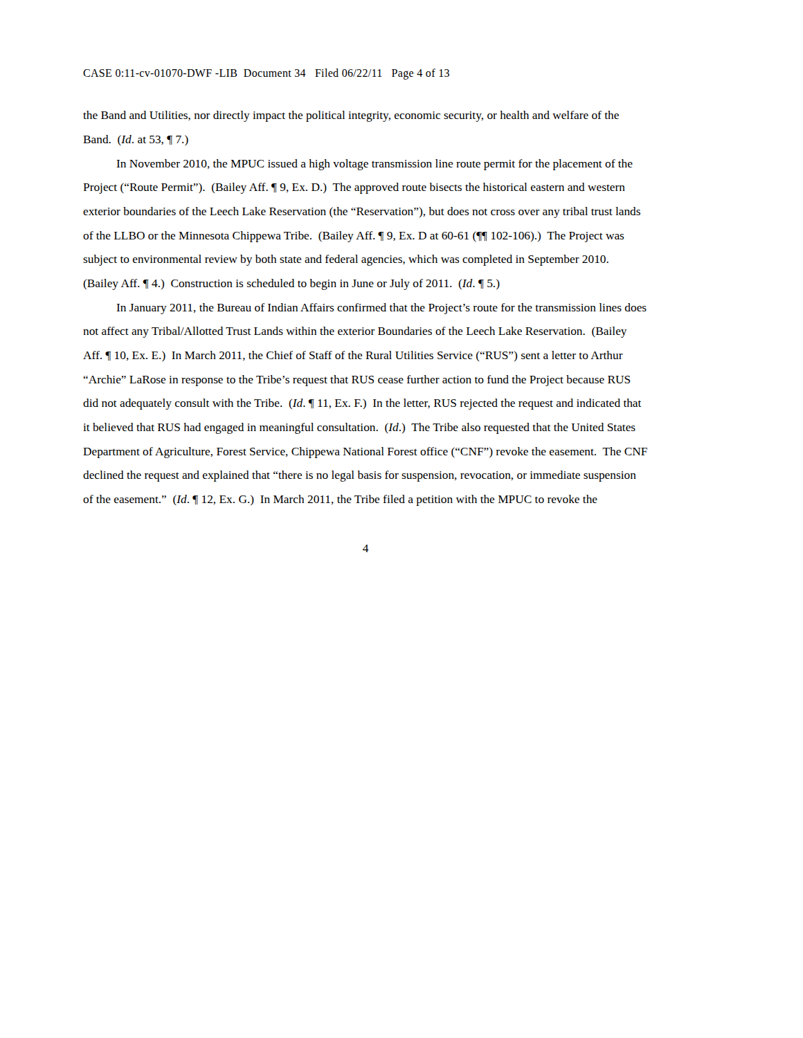CASE 0:11-cv-01070-DWF -LIB Document 34 Filed 06/22/11 Page 4 of 13
the Band and Utilities, nor directly impact the political integrity, economic security, or health and welfare of the Band. (Id. at 53, ¶ 7.)
In November 2010, the MPUC issued a high voltage transmission line route permit for the placement of the Project (“Route Permit”). (Bailey Aff. ¶ 9, Ex. D.) The approved route bisects the historical eastern and western exterior boundaries of the Leech Lake Reservation (the “Reservation”), but does not cross over any tribal trust lands of the LLBO or the Minnesota Chippewa Tribe. (Bailey Aff. ¶ 9, Ex. D at 60-61 (¶¶ 102-106).) The Project was subject to environmental review by both state and federal agencies, which was completed in September 2010. (Bailey Aff. ¶ 4.) Construction is scheduled to begin in June or July of 2011. (Id. ¶ 5.)
In January 2011, the Bureau of Indian Affairs confirmed that the Project’s route for the transmission lines does not affect any Tribal/Allotted Trust Lands within the exterior Boundaries of the Leech Lake Reservation. (Bailey Aff. ¶ 10, Ex. E.) In March 2011, the Chief of Staff of the Rural Utilities Service (“RUS”) sent a letter to Arthur “Archie” LaRose in response to the Tribe’s request that RUS cease further action to fund the Project because RUS did not adequately consult with the Tribe. (Id. ¶ 11, Ex. F.) In the letter, RUS rejected the request and indicated that it believed that RUS had engaged in meaningful consultation. (Id.) The Tribe also requested that the United States Department of Agriculture, Forest Service, Chippewa National Forest office (“CNF”) revoke the easement. The CNF declined the request and explained that “there is no legal basis for suspension, revocation, or immediate suspension of the easement.” (Id. ¶ 12, Ex. G.) In March 2011, the Tribe filed a petition with the MPUC to revoke the
4